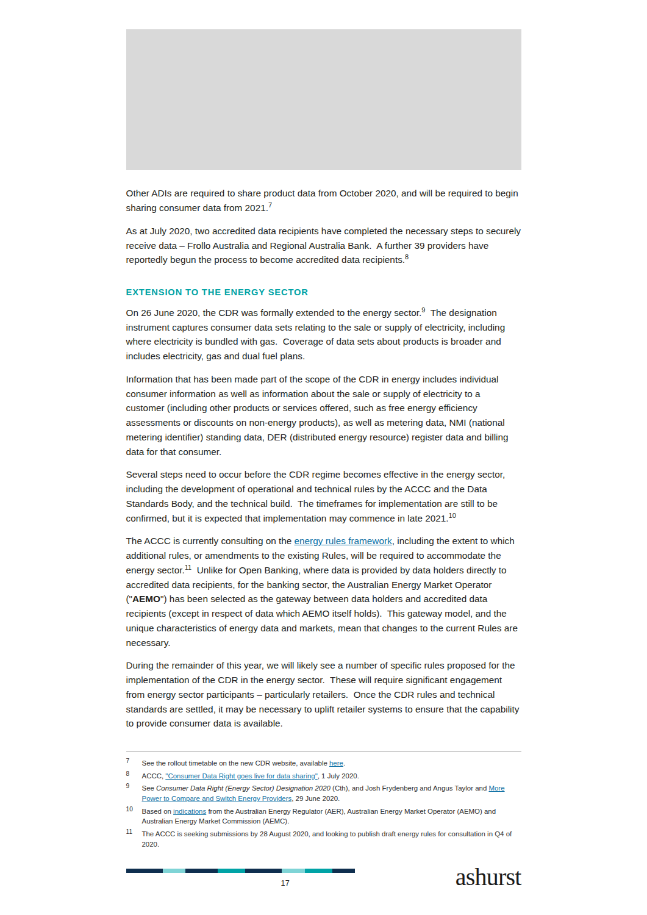Other ADIs are required to share product data from October 2020, and will be required to begin sharing consumer data from 2021.7
As at July 2020, two accredited data recipients have completed the necessary steps to securely receive data – Frollo Australia and Regional Australia Bank. A further 39 providers have reportedly begun the process to become accredited data recipients.8
Extension to the energy sector
On 26 June 2020, the CDR was formally extended to the energy sector.9 The designation instrument captures consumer data sets relating to the sale or supply of electricity, including where electricity is bundled with gas. Coverage of data sets about products is broader and includes electricity, gas and dual fuel plans.
Information that has been made part of the scope of the CDR in energy includes individual consumer information as well as information about the sale or supply of electricity to a customer (including other products or services offered, such as free energy efficiency assessments or discounts on non-energy products), as well as metering data, NMI (national metering identifier) standing data, DER (distributed energy resource) register data and billing data for that consumer.
Several steps need to occur before the CDR regime becomes effective in the energy sector, including the development of operational and technical rules by the ACCC and the Data Standards Body, and the technical build. The timeframes for implementation are still to be confirmed, but it is expected that implementation may commence in late 2021.10
The ACCC is currently consulting on the energy rules framework, including the extent to which additional rules, or amendments to the existing Rules, will be required to accommodate the energy sector.11 Unlike for Open Banking, where data is provided by data holders directly to accredited data recipients, for the banking sector, the Australian Energy Market Operator ("AEMO") has been selected as the gateway between data holders and accredited data recipients (except in respect of data which AEMO itself holds). This gateway model, and the unique characteristics of energy data and markets, mean that changes to the current Rules are necessary.
During the remainder of this year, we will likely see a number of specific rules proposed for the implementation of the CDR in the energy sector. These will require significant engagement from energy sector participants – particularly retailers. Once the CDR rules and technical standards are settled, it may be necessary to uplift retailer systems to ensure that the capability to provide consumer data is available.
See the rollout timetable on the new CDR website, available here.
ACCC, "Consumer Data Right goes live for data sharing", 1 July 2020.
See Consumer Data Right (Energy Sector) Designation 2020 (Cth), and Josh Frydenberg and Angus Taylor and More Power to Compare and Switch Energy Providers, 29 June 2020.
Based on indications from the Australian Energy Regulator (AER), Australian Energy Market Operator (AEMO) and Australian Energy Market Commission (AEMC).
The ACCC is seeking submissions by 28 August 2020, and looking to publish draft energy rules for consultation in Q4 of 2020.
17
ashurst